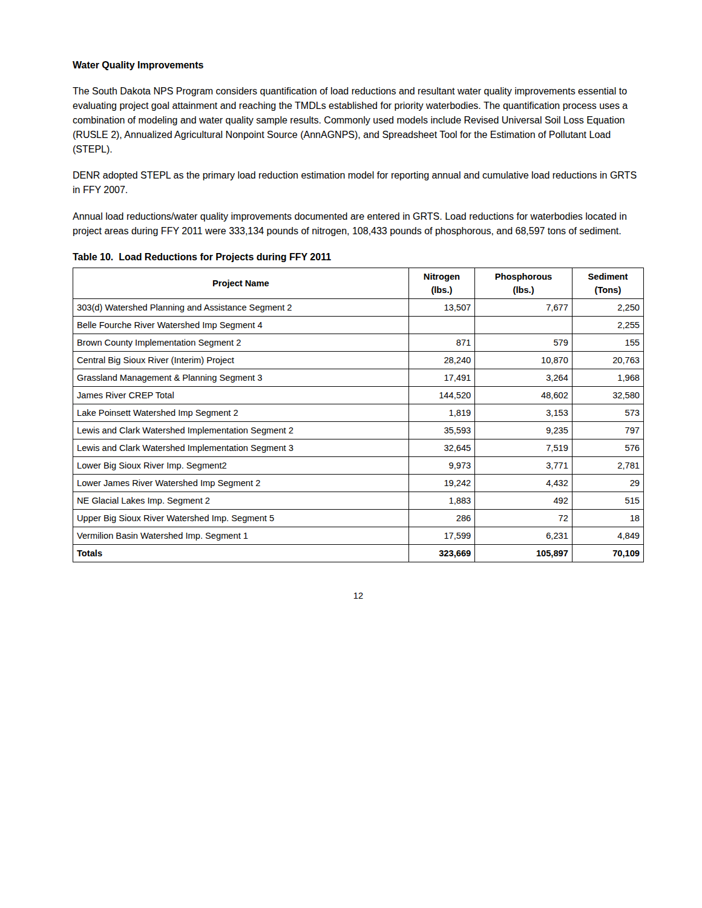Water Quality Improvements
The South Dakota NPS Program considers quantification of load reductions and resultant water quality improvements essential to evaluating project goal attainment and reaching the TMDLs established for priority waterbodies. The quantification process uses a combination of modeling and water quality sample results. Commonly used models include Revised Universal Soil Loss Equation (RUSLE 2), Annualized Agricultural Nonpoint Source (AnnAGNPS), and Spreadsheet Tool for the Estimation of Pollutant Load (STEPL).
DENR adopted STEPL as the primary load reduction estimation model for reporting annual and cumulative load reductions in GRTS in FFY 2007.
Annual load reductions/water quality improvements documented are entered in GRTS. Load reductions for waterbodies located in project areas during FFY 2011 were 333,134 pounds of nitrogen, 108,433 pounds of phosphorous, and 68,597 tons of sediment.
Table 10. Load Reductions for Projects during FFY 2011
| Project Name | Nitrogen (lbs.) | Phosphorous (lbs.) | Sediment (Tons) |
| --- | --- | --- | --- |
| 303(d) Watershed Planning and Assistance Segment 2 | 13,507 | 7,677 | 2,250 |
| Belle Fourche River Watershed Imp Segment 4 | | | 2,255 |
| Brown County Implementation Segment 2 | 871 | 579 | 155 |
| Central Big Sioux River (Interim) Project | 28,240 | 10,870 | 20,763 |
| Grassland Management & Planning Segment 3 | 17,491 | 3,264 | 1,968 |
| James River CREP Total | 144,520 | 48,602 | 32,580 |
| Lake Poinsett Watershed Imp Segment 2 | 1,819 | 3,153 | 573 |
| Lewis and Clark Watershed Implementation Segment 2 | 35,593 | 9,235 | 797 |
| Lewis and Clark Watershed Implementation Segment 3 | 32,645 | 7,519 | 576 |
| Lower Big Sioux River Imp. Segment2 | 9,973 | 3,771 | 2,781 |
| Lower James River Watershed Imp Segment 2 | 19,242 | 4,432 | 29 |
| NE Glacial Lakes Imp. Segment 2 | 1,883 | 492 | 515 |
| Upper Big Sioux River Watershed Imp. Segment 5 | 286 | 72 | 18 |
| Vermilion Basin Watershed Imp. Segment 1 | 17,599 | 6,231 | 4,849 |
| Totals | 323,669 | 105,897 | 70,109 |
12